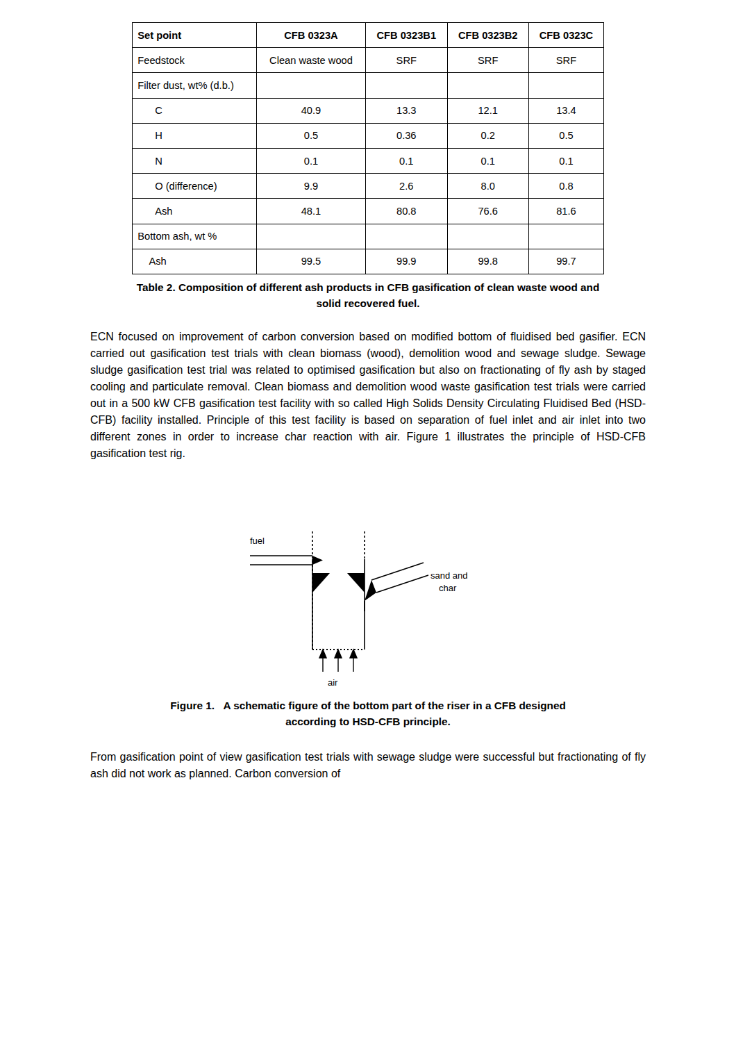| Set point | CFB 0323A | CFB 0323B1 | CFB 0323B2 | CFB 0323C |
| --- | --- | --- | --- | --- |
| Feedstock | Clean waste wood | SRF | SRF | SRF |
| Filter dust, wt% (d.b.) | | | | |
| C | 40.9 | 13.3 | 12.1 | 13.4 |
| H | 0.5 | 0.36 | 0.2 | 0.5 |
| N | 0.1 | 0.1 | 0.1 | 0.1 |
| O (difference) | 9.9 | 2.6 | 8.0 | 0.8 |
| Ash | 48.1 | 80.8 | 76.6 | 81.6 |
| Bottom ash, wt % | | | | |
| Ash | 99.5 | 99.9 | 99.8 | 99.7 |
Table 2. Composition of different ash products in CFB gasification of clean waste wood and solid recovered fuel.
ECN focused on improvement of carbon conversion based on modified bottom of fluidised bed gasifier. ECN carried out gasification test trials with clean biomass (wood), demolition wood and sewage sludge. Sewage sludge gasification test trial was related to optimised gasification but also on fractionating of fly ash by staged cooling and particulate removal. Clean biomass and demolition wood waste gasification test trials were carried out in a 500 kW CFB gasification test facility with so called High Solids Density Circulating Fluidised Bed (HSD-CFB) facility installed. Principle of this test facility is based on separation of fuel inlet and air inlet into two different zones in order to increase char reaction with air. Figure 1 illustrates the principle of HSD-CFB gasification test rig.
fuel sand and char air
Figure 1. A schematic figure of the bottom part of the riser in a CFB designed according to HSD-CFB principle.
From gasification point of view gasification test trials with sewage sludge were successful but fractionating of fly ash did not work as planned. Carbon conversion of